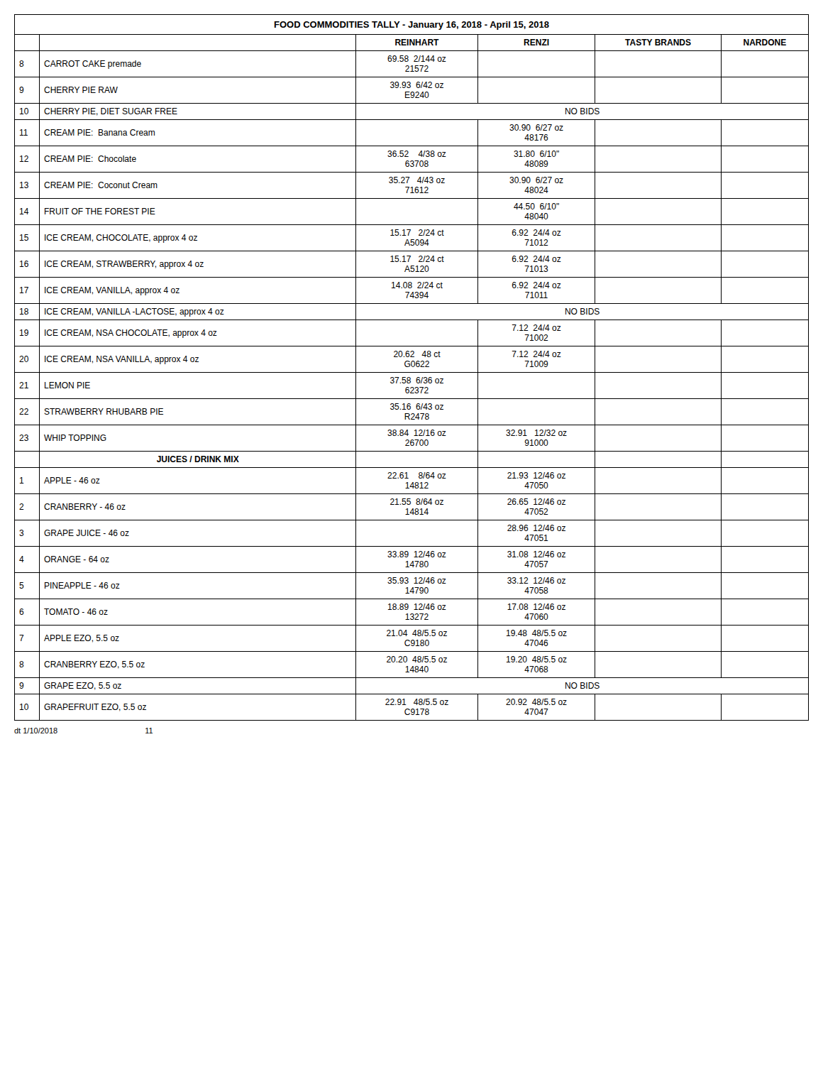FOOD COMMODITIES TALLY - January 16, 2018 - April 15, 2018
| | | REINHART | RENZI | TASTY BRANDS | NARDONE |
| --- | --- | --- | --- | --- | --- |
| 8 | CARROT CAKE premade | 69.58 2/144 oz 21572 | | | |
| 9 | CHERRY PIE RAW | 39.93 6/42 oz E9240 | | | |
| 10 | CHERRY PIE, DIET SUGAR FREE | NO BIDS |
| 11 | CREAM PIE: Banana Cream | | 30.90 6/27 oz 48176 | | |
| 12 | CREAM PIE: Chocolate | 36.52 4/38 oz 63708 | 31.80 6/10" 48089 | | |
| 13 | CREAM PIE: Coconut Cream | 35.27 4/43 oz 71612 | 30.90 6/27 oz 48024 | | |
| 14 | FRUIT OF THE FOREST PIE | | 44.50 6/10" 48040 | | |
| 15 | ICE CREAM, CHOCOLATE, approx 4 oz | 15.17 2/24 ct A5094 | 6.92 24/4 oz 71012 | | |
| 16 | ICE CREAM, STRAWBERRY, approx 4 oz | 15.17 2/24 ct A5120 | 6.92 24/4 oz 71013 | | |
| 17 | ICE CREAM, VANILLA, approx 4 oz | 14.08 2/24 ct 74394 | 6.92 24/4 oz 71011 | | |
| 18 | ICE CREAM, VANILLA -LACTOSE, approx 4 oz | NO BIDS |
| 19 | ICE CREAM, NSA CHOCOLATE, approx 4 oz | | 7.12 24/4 oz 71002 | | |
| 20 | ICE CREAM, NSA VANILLA, approx 4 oz | 20.62 48 ct G0622 | 7.12 24/4 oz 71009 | | |
| 21 | LEMON PIE | 37.58 6/36 oz 62372 | | | |
| 22 | STRAWBERRY RHUBARB PIE | 35.16 6/43 oz R2478 | | | |
| 23 | WHIP TOPPING | 38.84 12/16 oz 26700 | 32.91 12/32 oz 91000 | | |
| | JUICES / DRINK MIX | | | | |
| 1 | APPLE - 46 oz | 22.61 8/64 oz 14812 | 21.93 12/46 oz 47050 | | |
| 2 | CRANBERRY - 46 oz | 21.55 8/64 oz 14814 | 26.65 12/46 oz 47052 | | |
| 3 | GRAPE JUICE - 46 oz | | 28.96 12/46 oz 47051 | | |
| 4 | ORANGE - 64 oz | 33.89 12/46 oz 14780 | 31.08 12/46 oz 47057 | | |
| 5 | PINEAPPLE - 46 oz | 35.93 12/46 oz 14790 | 33.12 12/46 oz 47058 | | |
| 6 | TOMATO - 46 oz | 18.89 12/46 oz 13272 | 17.08 12/46 oz 47060 | | |
| 7 | APPLE EZO, 5.5 oz | 21.04 48/5.5 oz C9180 | 19.48 48/5.5 oz 47046 | | |
| 8 | CRANBERRY EZO, 5.5 oz | 20.20 48/5.5 oz 14840 | 19.20 48/5.5 oz 47068 | | |
| 9 | GRAPE EZO, 5.5 oz | NO BIDS |
| 10 | GRAPEFRUIT EZO, 5.5 oz | 22.91 48/5.5 oz C9178 | 20.92 48/5.5 oz 47047 | | |
dt 1/10/2018 11